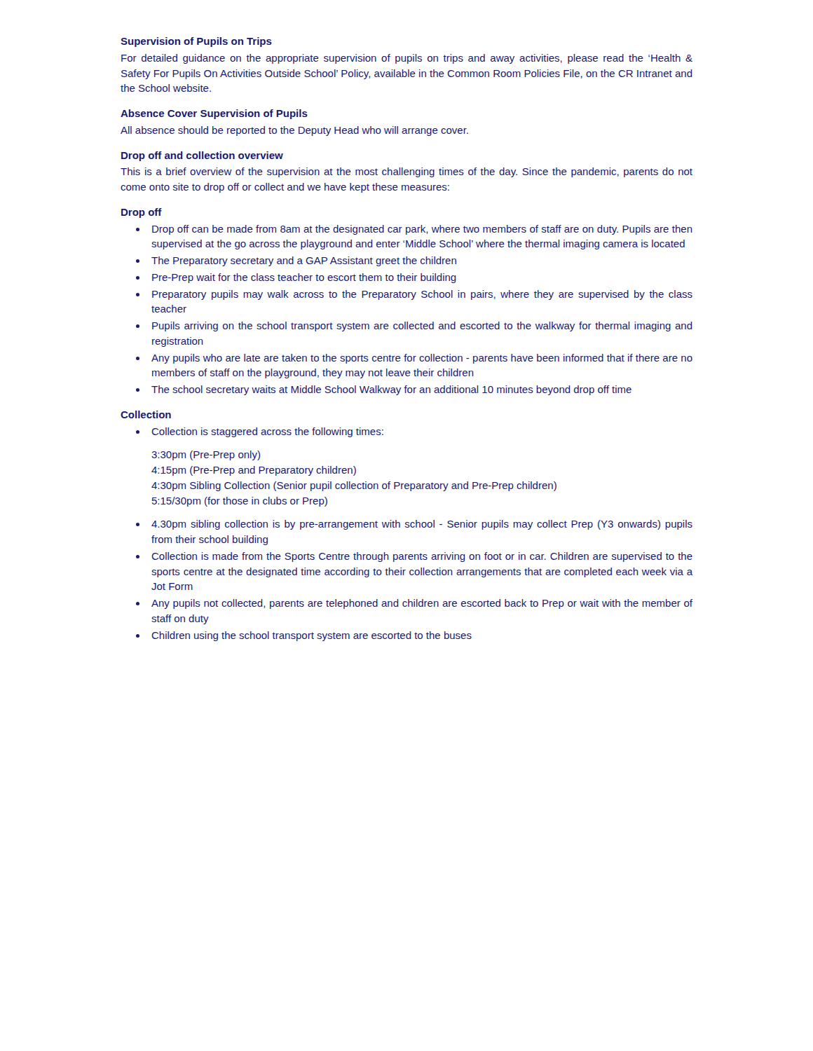Supervision of Pupils on Trips
For detailed guidance on the appropriate supervision of pupils on trips and away activities, please read the ‘Health & Safety For Pupils On Activities Outside School’ Policy, available in the Common Room Policies File, on the CR Intranet and the School website.
Absence Cover Supervision of Pupils
All absence should be reported to the Deputy Head who will arrange cover.
Drop off and collection overview
This is a brief overview of the supervision at the most challenging times of the day. Since the pandemic, parents do not come onto site to drop off or collect and we have kept these measures:
Drop off
Drop off can be made from 8am at the designated car park, where two members of staff are on duty. Pupils are then supervised at the go across the playground and enter ‘Middle School’ where the thermal imaging camera is located
The Preparatory secretary and a GAP Assistant greet the children
Pre-Prep wait for the class teacher to escort them to their building
Preparatory pupils may walk across to the Preparatory School in pairs, where they are supervised by the class teacher
Pupils arriving on the school transport system are collected and escorted to the walkway for thermal imaging and registration
Any pupils who are late are taken to the sports centre for collection - parents have been informed that if there are no members of staff on the playground, they may not leave their children
The school secretary waits at Middle School Walkway for an additional 10 minutes beyond drop off time
Collection
Collection is staggered across the following times:
3:30pm (Pre-Prep only)
4:15pm (Pre-Prep and Preparatory children)
4:30pm Sibling Collection (Senior pupil collection of Preparatory and Pre-Prep children)
5:15/30pm (for those in clubs or Prep)
4.30pm sibling collection is by pre-arrangement with school - Senior pupils may collect Prep (Y3 onwards) pupils from their school building
Collection is made from the Sports Centre through parents arriving on foot or in car. Children are supervised to the sports centre at the designated time according to their collection arrangements that are completed each week via a Jot Form
Any pupils not collected, parents are telephoned and children are escorted back to Prep or wait with the member of staff on duty
Children using the school transport system are escorted to the buses